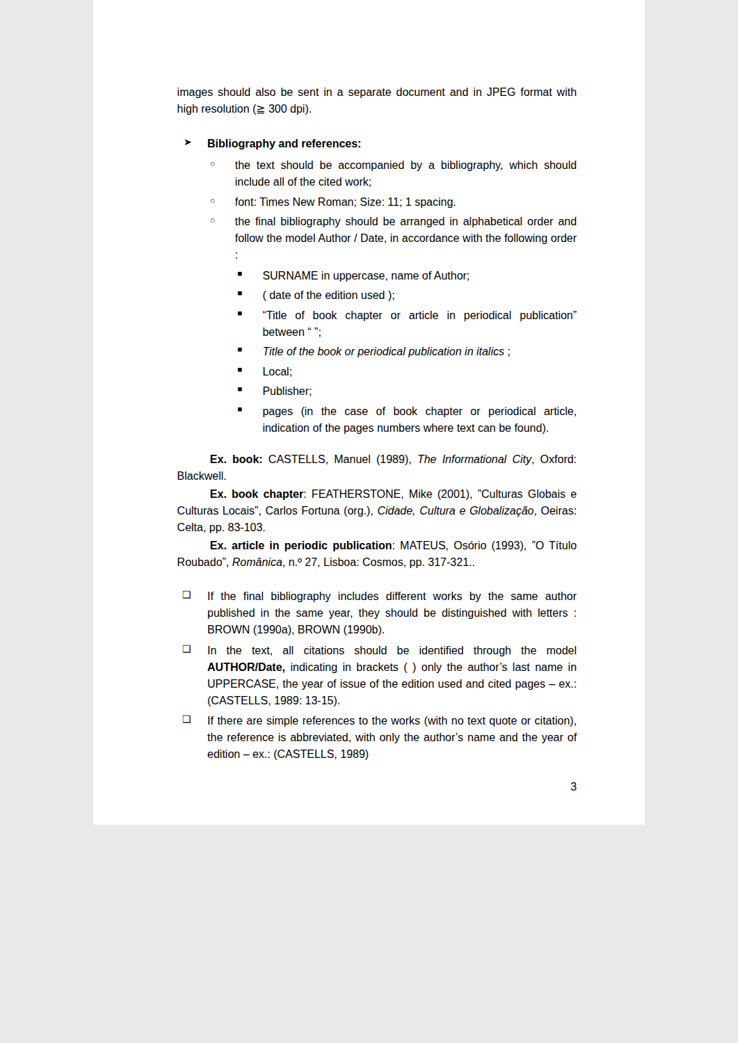images should also be sent in a separate document and in JPEG format with high resolution (≧ 300 dpi).
Bibliography and references:
the text should be accompanied by a bibliography, which should include all of the cited work;
font: Times New Roman; Size: 11; 1 spacing.
the final bibliography should be arranged in alphabetical order and follow the model Author / Date, in accordance with the following order :
SURNAME in uppercase, name of Author;
( date of the edition used );
“Title of book chapter or article in periodical publication” between “ ”;
Title of the book or periodical publication in italics ;
Local;
Publisher;
pages (in the case of book chapter or periodical article, indication of the pages numbers where text can be found).
Ex. book: CASTELLS, Manuel (1989), The Informational City, Oxford: Blackwell.
Ex. book chapter: FEATHERSTONE, Mike (2001), ”Culturas Globais e Culturas Locais”, Carlos Fortuna (org.), Cidade, Cultura e Globalização, Oeiras: Celta, pp. 83-103.
Ex. article in periodic publication: MATEUS, Osório (1993), ”O Título Roubado”, Românica, n.º 27, Lisboa: Cosmos, pp. 317-321..
If the final bibliography includes different works by the same author published in the same year, they should be distinguished with letters : BROWN (1990a), BROWN (1990b).
In the text, all citations should be identified through the model AUTHOR/Date, indicating in brackets ( ) only the author’s last name in UPPERCASE, the year of issue of the edition used and cited pages – ex.: (CASTELLS, 1989: 13-15).
If there are simple references to the works (with no text quote or citation), the reference is abbreviated, with only the author’s name and the year of edition – ex.: (CASTELLS, 1989)
3